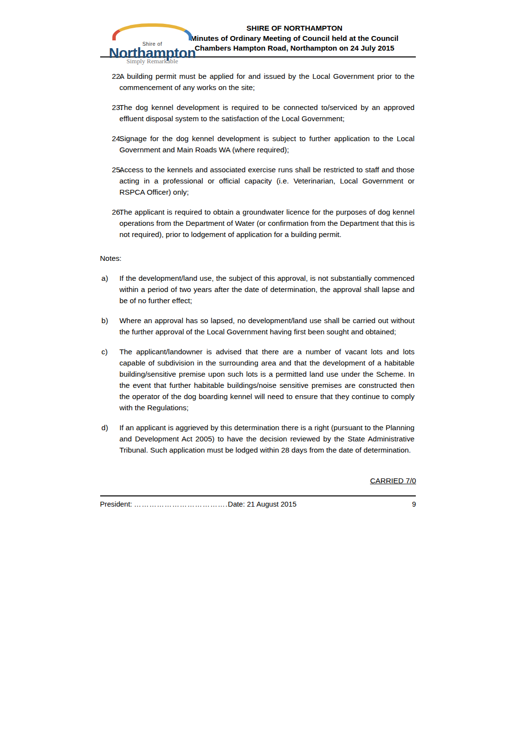Shire of Northampton Simply Remarkable
SHIRE OF NORTHAMPTON Minutes of Ordinary Meeting of Council held at the Council Chambers Hampton Road, Northampton on 24 July 2015
22. A building permit must be applied for and issued by the Local Government prior to the commencement of any works on the site;
23. The dog kennel development is required to be connected to/serviced by an approved effluent disposal system to the satisfaction of the Local Government;
24. Signage for the dog kennel development is subject to further application to the Local Government and Main Roads WA (where required);
25. Access to the kennels and associated exercise runs shall be restricted to staff and those acting in a professional or official capacity (i.e. Veterinarian, Local Government or RSPCA Officer) only;
26. The applicant is required to obtain a groundwater licence for the purposes of dog kennel operations from the Department of Water (or confirmation from the Department that this is not required), prior to lodgement of application for a building permit.
Notes:
a) If the development/land use, the subject of this approval, is not substantially commenced within a period of two years after the date of determination, the approval shall lapse and be of no further effect;
b) Where an approval has so lapsed, no development/land use shall be carried out without the further approval of the Local Government having first been sought and obtained;
c) The applicant/landowner is advised that there are a number of vacant lots and lots capable of subdivision in the surrounding area and that the development of a habitable building/sensitive premise upon such lots is a permitted land use under the Scheme. In the event that further habitable buildings/noise sensitive premises are constructed then the operator of the dog boarding kennel will need to ensure that they continue to comply with the Regulations;
d) If an applicant is aggrieved by this determination there is a right (pursuant to the Planning and Development Act 2005) to have the decision reviewed by the State Administrative Tribunal. Such application must be lodged within 28 days from the date of determination.
CARRIED 7/0
President: ………………………………. Date: 21 August 2015
9